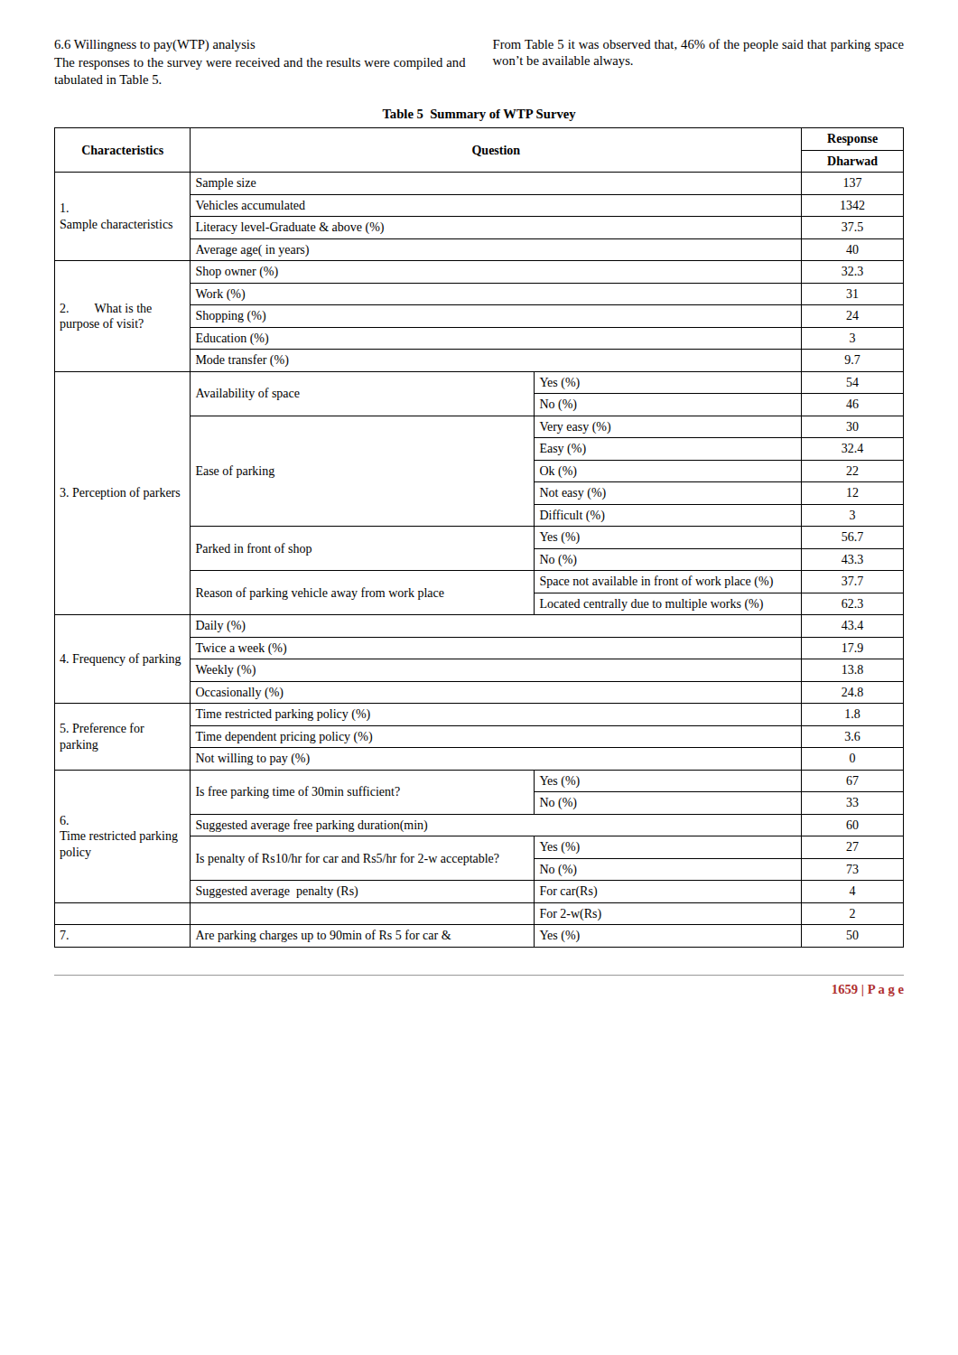6.6 Willingness to pay(WTP) analysis
The responses to the survey were received and the results were compiled and tabulated in Table 5.
From Table 5 it was observed that, 46% of the people said that parking space won’t be available always.
Table 5 Summary of WTP Survey
| Characteristics | Question | Response |
| --- | --- | --- |
| Dharwad |
| 1. Sample characteristics | Sample size | 137 |
| Vehicles accumulated | 1342 |
| Literacy level-Graduate & above (%) | 37.5 |
| Average age( in years) | 40 |
| 2. What is the purpose of visit? | Shop owner (%) | 32.3 |
| Work (%) | 31 |
| Shopping (%) | 24 |
| Education (%) | 3 |
| Mode transfer (%) | 9.7 |
| 3. Perception of parkers | Availability of space | Yes (%) | 54 |
| No (%) | 46 |
| Ease of parking | Very easy (%) | 30 |
| Easy (%) | 32.4 |
| Ok (%) | 22 |
| Not easy (%) | 12 |
| Difficult (%) | 3 |
| Parked in front of shop | Yes (%) | 56.7 |
| No (%) | 43.3 |
| Reason of parking vehicle away from work place | Space not available in front of work place (%) | 37.7 |
| Located centrally due to multiple works (%) | 62.3 |
| 4. Frequency of parking | Daily (%) | 43.4 |
| Twice a week (%) | 17.9 |
| Weekly (%) | 13.8 |
| Occasionally (%) | 24.8 |
| 5. Preference for parking | Time restricted parking policy (%) | 1.8 |
| Time dependent pricing policy (%) | 3.6 |
| Not willing to pay (%) | 0 |
| 6. Time restricted parking policy | Is free parking time of 30min sufficient? | Yes (%) | 67 |
| No (%) | 33 |
| Suggested average free parking duration(min) | 60 |
| Is penalty of Rs10/hr for car and Rs5/hr for 2-w acceptable? | Yes (%) | 27 |
| No (%) | 73 |
| Suggested average penalty (Rs) | For car(Rs) | 4 |
| | | For 2-w(Rs) | 2 |
| 7. | Are parking charges up to 90min of Rs 5 for car & | Yes (%) | 50 |
1659 | P a g e